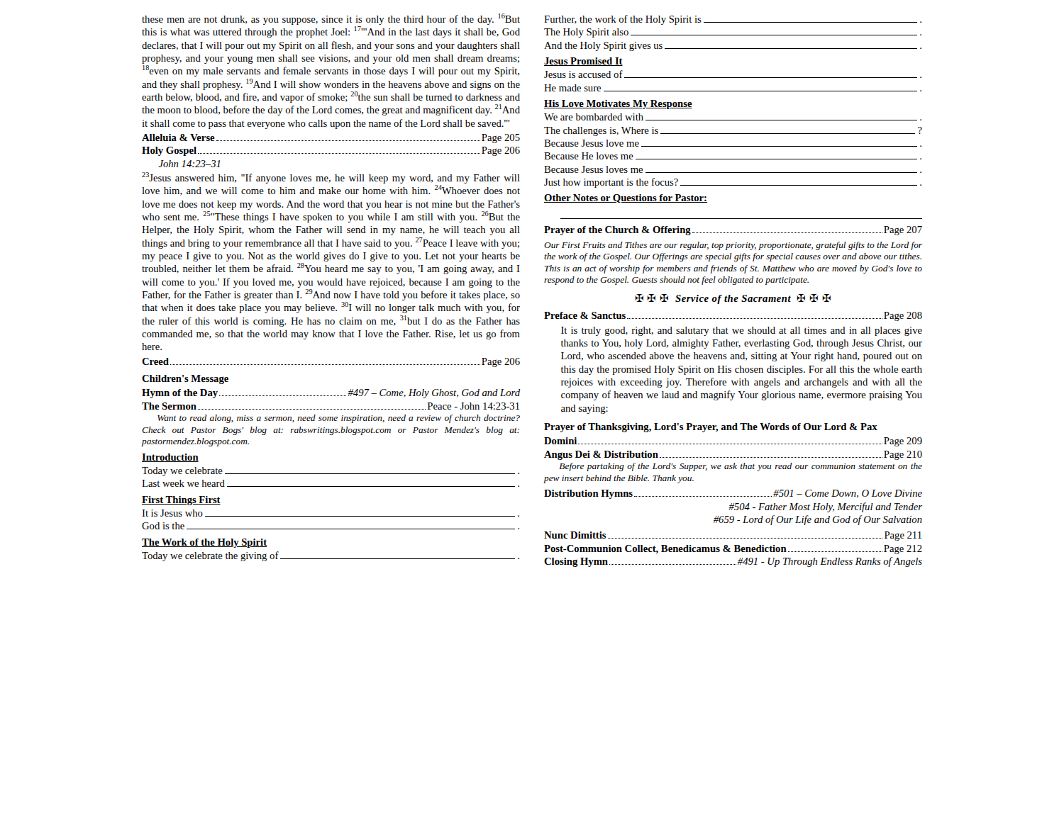these men are not drunk, as you suppose, since it is only the third hour of the day. 16But this is what was uttered through the prophet Joel: 17"'And in the last days it shall be, God declares, that I will pour out my Spirit on all flesh, and your sons and your daughters shall prophesy, and your young men shall see visions, and your old men shall dream dreams; 18even on my male servants and female servants in those days I will pour out my Spirit, and they shall prophesy. 19And I will show wonders in the heavens above and signs on the earth below, blood, and fire, and vapor of smoke; 20the sun shall be turned to darkness and the moon to blood, before the day of the Lord comes, the great and magnificent day. 21And it shall come to pass that everyone who calls upon the name of the Lord shall be saved.'"
Alleluia & Verse Page 205
Holy Gospel Page 206
John 14:23–31
23Jesus answered him, "If anyone loves me, he will keep my word, and my Father will love him, and we will come to him and make our home with him. 24Whoever does not love me does not keep my words. And the word that you hear is not mine but the Father's who sent me. 25"These things I have spoken to you while I am still with you. 26But the Helper, the Holy Spirit, whom the Father will send in my name, he will teach you all things and bring to your remembrance all that I have said to you. 27Peace I leave with you; my peace I give to you. Not as the world gives do I give to you. Let not your hearts be troubled, neither let them be afraid. 28You heard me say to you, 'I am going away, and I will come to you.' If you loved me, you would have rejoiced, because I am going to the Father, for the Father is greater than I. 29And now I have told you before it takes place, so that when it does take place you may believe. 30I will no longer talk much with you, for the ruler of this world is coming. He has no claim on me, 31but I do as the Father has commanded me, so that the world may know that I love the Father. Rise, let us go from here.
Creed Page 206
Children's Message
Hymn of the Day #497 – Come, Holy Ghost, God and Lord
The Sermon Peace - John 14:23-31
Want to read along, miss a sermon, need some inspiration, need a review of church doctrine? Check out Pastor Bogs' blog at: rabswritings.blogspot.com or Pastor Mendez's blog at: pastormendez.blogspot.com.
Introduction
Today we celebrate .
Last week we heard .
First Things First
It is Jesus who .
God is the .
The Work of the Holy Spirit
Today we celebrate the giving of .
Further, the work of the Holy Spirit is .
The Holy Spirit also .
And the Holy Spirit gives us .
Jesus Promised It
Jesus is accused of .
He made sure .
His Love Motivates My Response
We are bombarded with .
The challenges is, Where is ?
Because Jesus love me .
Because He loves me .
Because Jesus loves me .
Just how important is the focus? .
Other Notes or Questions for Pastor:
Prayer of the Church & Offering Page 207
Our First Fruits and Tithes are our regular, top priority, proportionate, grateful gifts to the Lord for the work of the Gospel. Our Offerings are special gifts for special causes over and above our tithes. This is an act of worship for members and friends of St. Matthew who are moved by God's love to respond to the Gospel. Guests should not feel obligated to participate.
✠ ✠ ✠ Service of the Sacrament ✠ ✠ ✠
Preface & Sanctus Page 208
It is truly good, right, and salutary that we should at all times and in all places give thanks to You, holy Lord, almighty Father, everlasting God, through Jesus Christ, our Lord, who ascended above the heavens and, sitting at Your right hand, poured out on this day the promised Holy Spirit on His chosen disciples. For all this the whole earth rejoices with exceeding joy. Therefore with angels and archangels and with all the company of heaven we laud and magnify Your glorious name, evermore praising You and saying:
Prayer of Thanksgiving, Lord's Prayer, and The Words of Our Lord & Pax
Domini Page 209
Angus Dei & Distribution Page 210
Before partaking of the Lord's Supper, we ask that you read our communion statement on the pew insert behind the Bible. Thank you.
Distribution Hymns #501 – Come Down, O Love Divine
#504 - Father Most Holy, Merciful and Tender
#659 - Lord of Our Life and God of Our Salvation
Nunc Dimittis Page 211
Post-Communion Collect, Benedicamus & Benediction Page 212
Closing Hymn #491 - Up Through Endless Ranks of Angels